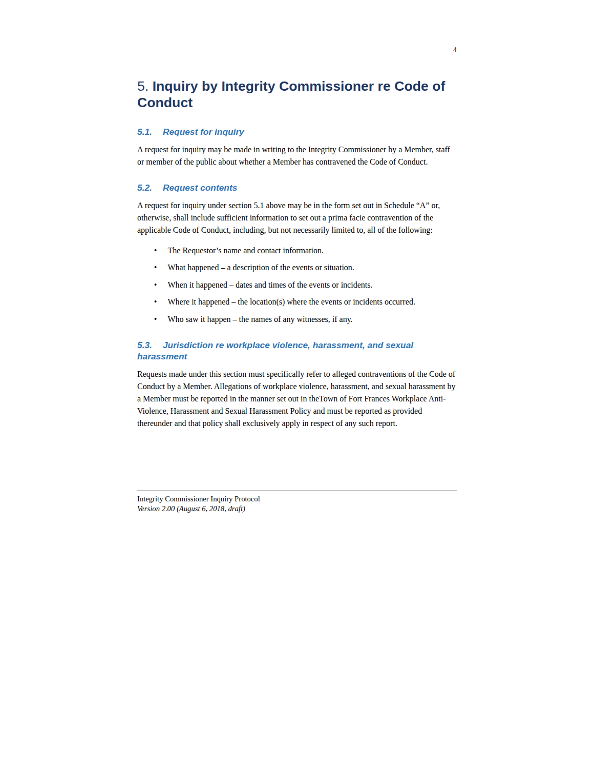4
5. Inquiry by Integrity Commissioner re Code of Conduct
5.1. Request for inquiry
A request for inquiry may be made in writing to the Integrity Commissioner by a Member, staff or member of the public about whether a Member has contravened the Code of Conduct.
5.2. Request contents
A request for inquiry under section 5.1 above may be in the form set out in Schedule “A” or, otherwise, shall include sufficient information to set out a prima facie contravention of the applicable Code of Conduct, including, but not necessarily limited to, all of the following:
The Requestor’s name and contact information.
What happened – a description of the events or situation.
When it happened – dates and times of the events or incidents.
Where it happened – the location(s) where the events or incidents occurred.
Who saw it happen – the names of any witnesses, if any.
5.3. Jurisdiction re workplace violence, harassment, and sexual harassment
Requests made under this section must specifically refer to alleged contraventions of the Code of Conduct by a Member. Allegations of workplace violence, harassment, and sexual harassment by a Member must be reported in the manner set out in theTown of Fort Frances Workplace Anti-Violence, Harassment and Sexual Harassment Policy and must be reported as provided thereunder and that policy shall exclusively apply in respect of any such report.
Integrity Commissioner Inquiry Protocol
Version 2.00 (August 6, 2018, draft)